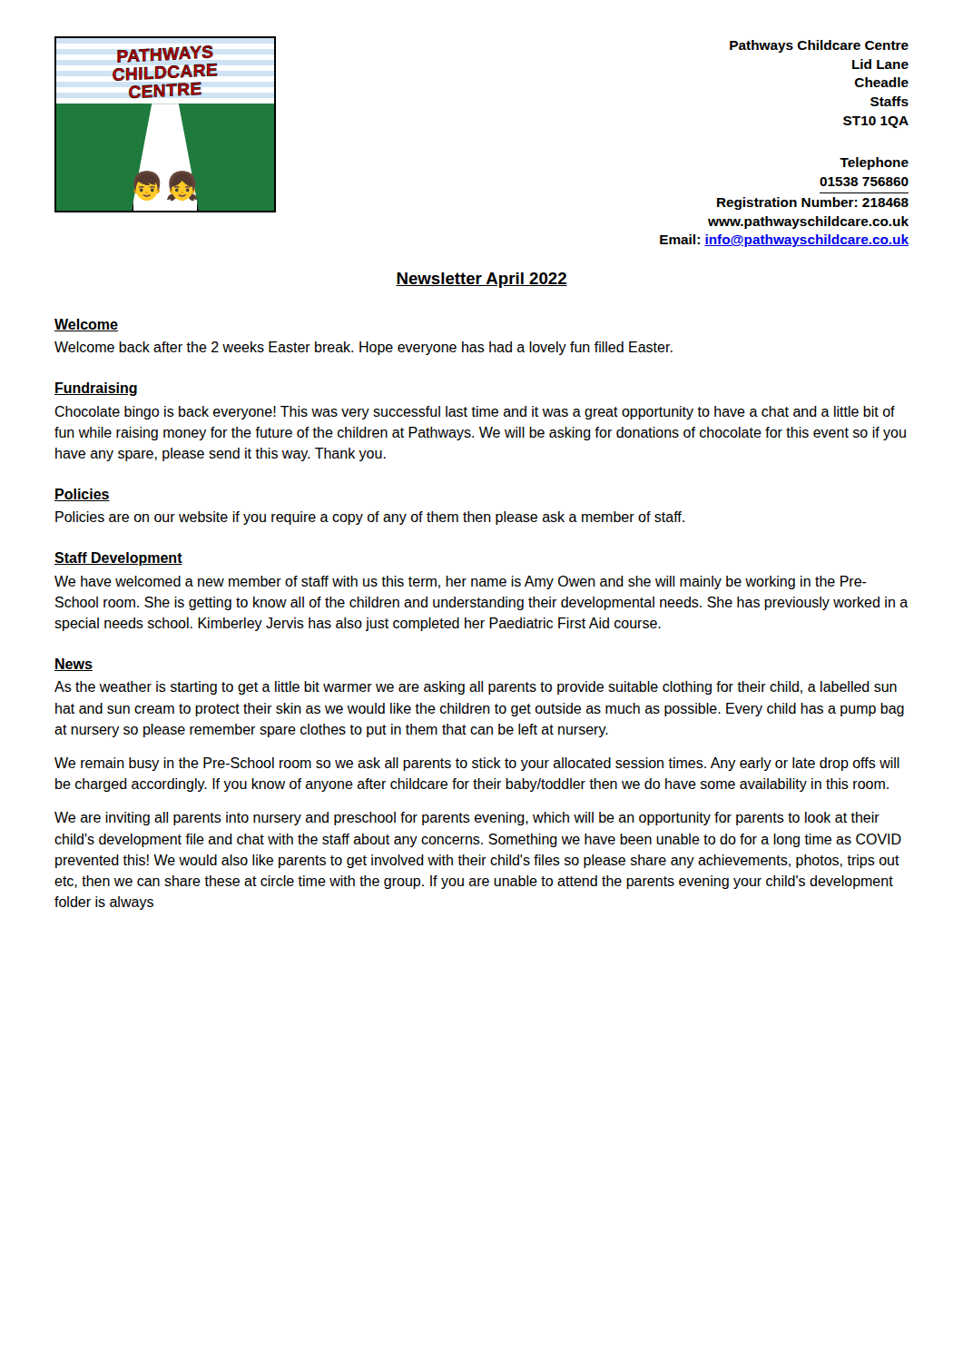PATHWAYS
CHILDCARE
CENTRE
👦👧
Pathways Childcare Centre
Lid Lane
Cheadle
Staffs
ST10 1QA
Telephone
01538 756860
Registration Number: 218468
www.pathwayschildcare.co.uk
Email: info@pathwayschildcare.co.uk
Newsletter April 2022
Welcome
Welcome back after the 2 weeks Easter break. Hope everyone has had a lovely fun filled Easter.
Fundraising
Chocolate bingo is back everyone! This was very successful last time and it was a great opportunity to have a chat and a little bit of fun while raising money for the future of the children at Pathways. We will be asking for donations of chocolate for this event so if you have any spare, please send it this way. Thank you.
Policies
Policies are on our website if you require a copy of any of them then please ask a member of staff.
Staff Development
We have welcomed a new member of staff with us this term, her name is Amy Owen and she will mainly be working in the Pre-School room. She is getting to know all of the children and understanding their developmental needs. She has previously worked in a special needs school. Kimberley Jervis has also just completed her Paediatric First Aid course.
News
As the weather is starting to get a little bit warmer we are asking all parents to provide suitable clothing for their child, a labelled sun hat and sun cream to protect their skin as we would like the children to get outside as much as possible. Every child has a pump bag at nursery so please remember spare clothes to put in them that can be left at nursery.
We remain busy in the Pre-School room so we ask all parents to stick to your allocated session times. Any early or late drop offs will be charged accordingly. If you know of anyone after childcare for their baby/toddler then we do have some availability in this room.
We are inviting all parents into nursery and preschool for parents evening, which will be an opportunity for parents to look at their child's development file and chat with the staff about any concerns. Something we have been unable to do for a long time as COVID prevented this! We would also like parents to get involved with their child's files so please share any achievements, photos, trips out etc, then we can share these at circle time with the group. If you are unable to attend the parents evening your child's development folder is always